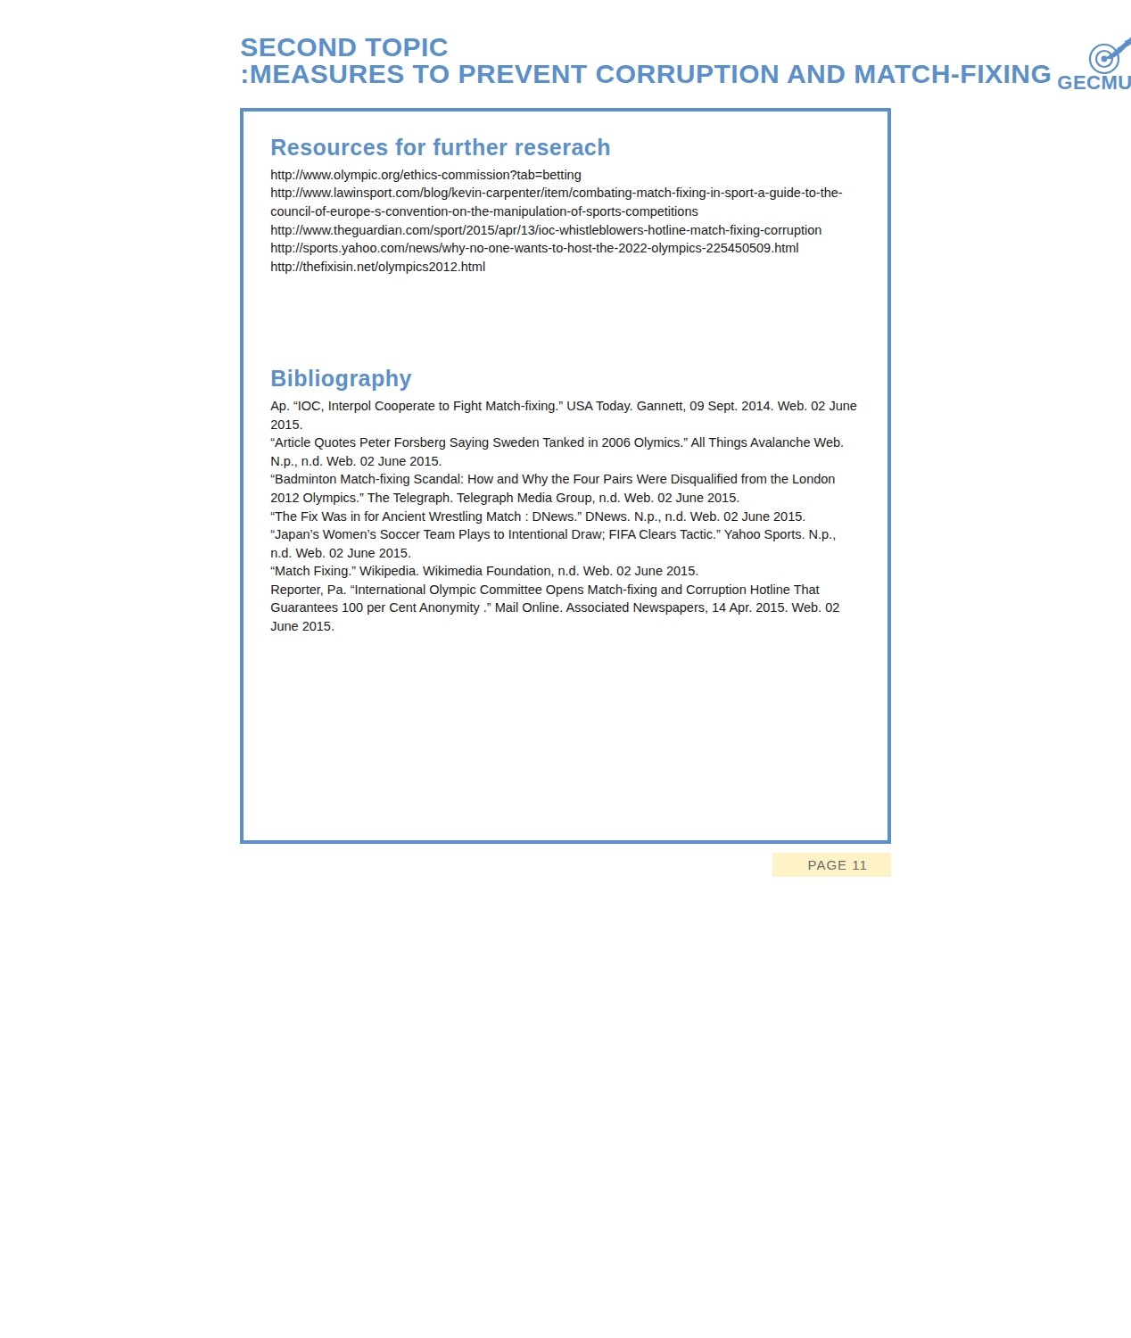Second Topic :Measures to Prevent Corruption and Match-Fixing
GECMUN
Resources for further reserach
http://www.olympic.org/ethics-commission?tab=betting
http://www.lawinsport.com/blog/kevin-carpenter/item/combating-match-fixing-in-sport-a-guide-to-the-council-of-europe-s-convention-on-the-manipulation-of-sports-competitions
http://www.theguardian.com/sport/2015/apr/13/ioc-whistleblowers-hotline-match-fixing-corruption
http://sports.yahoo.com/news/why-no-one-wants-to-host-the-2022-olympics-225450509.html
http://thefixisin.net/olympics2012.html
Bibliography
Ap. “IOC, Interpol Cooperate to Fight Match-fixing.” USA Today. Gannett, 09 Sept. 2014. Web. 02 June 2015.
“Article Quotes Peter Forsberg Saying Sweden Tanked in 2006 Olymics.” All Things Avalanche Web. N.p., n.d. Web. 02 June 2015.
“Badminton Match-fixing Scandal: How and Why the Four Pairs Were Disqualified from the London 2012 Olympics.” The Telegraph. Telegraph Media Group, n.d. Web. 02 June 2015.
“The Fix Was in for Ancient Wrestling Match : DNews.” DNews. N.p., n.d. Web. 02 June 2015.
“Japan’s Women’s Soccer Team Plays to Intentional Draw; FIFA Clears Tactic.” Yahoo Sports. N.p., n.d. Web. 02 June 2015.
“Match Fixing.” Wikipedia. Wikimedia Foundation, n.d. Web. 02 June 2015.
Reporter, Pa. “International Olympic Committee Opens Match-fixing and Corruption Hotline That Guarantees 100 per Cent Anonymity .” Mail Online. Associated Newspapers, 14 Apr. 2015. Web. 02 June 2015.
PAGE 11